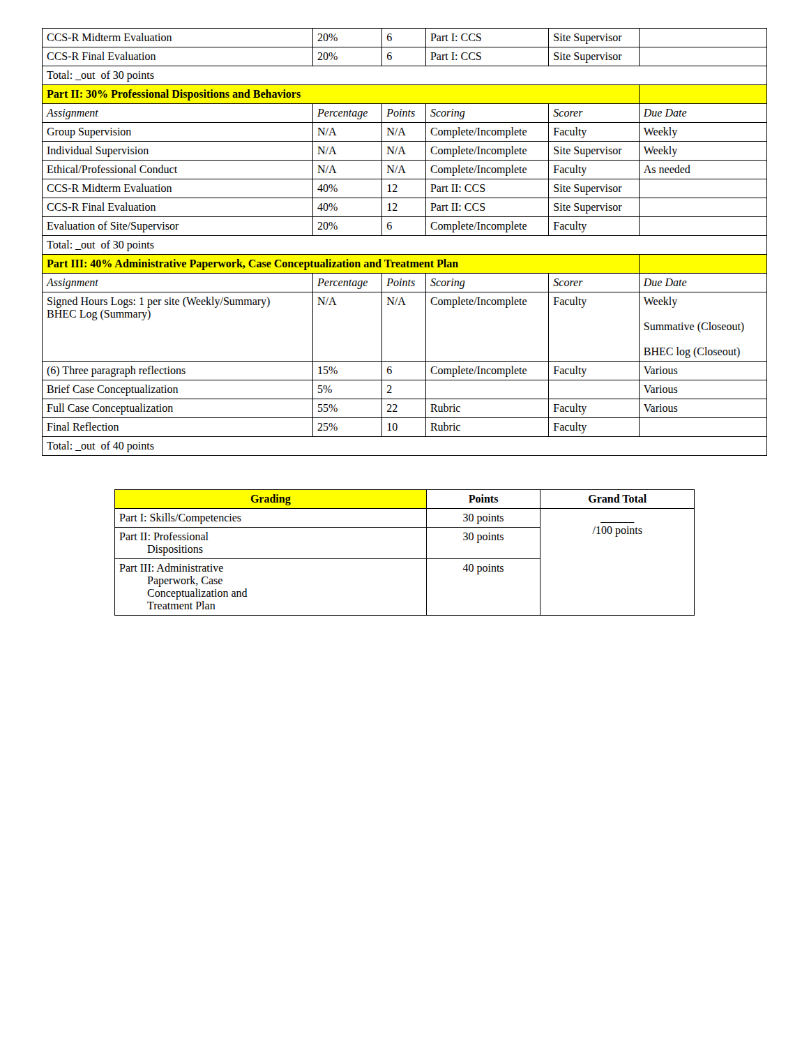| CCS-R Midterm Evaluation | 20% | 6 | Part I: CCS | Site Supervisor | |
| CCS-R Final Evaluation | 20% | 6 | Part I: CCS | Site Supervisor | |
| Total: _out of 30 points |
| Part II: 30% Professional Dispositions and Behaviors | |
| Assignment | Percentage | Points | Scoring | Scorer | Due Date |
| Group Supervision | N/A | N/A | Complete/Incomplete | Faculty | Weekly |
| Individual Supervision | N/A | N/A | Complete/Incomplete | Site Supervisor | Weekly |
| Ethical/Professional Conduct | N/A | N/A | Complete/Incomplete | Faculty | As needed |
| CCS-R Midterm Evaluation | 40% | 12 | Part II: CCS | Site Supervisor | |
| CCS-R Final Evaluation | 40% | 12 | Part II: CCS | Site Supervisor | |
| Evaluation of Site/Supervisor | 20% | 6 | Complete/Incomplete | Faculty | |
| Total: _out of 30 points |
| Part III: 40% Administrative Paperwork, Case Conceptualization and Treatment Plan | |
| Assignment | Percentage | Points | Scoring | Scorer | Due Date |
| Signed Hours Logs: 1 per site (Weekly/Summary) BHEC Log (Summary) | N/A | N/A | Complete/Incomplete | Faculty | Weekly Summative (Closeout) BHEC log (Closeout) |
| (6) Three paragraph reflections | 15% | 6 | Complete/Incomplete | Faculty | Various |
| Brief Case Conceptualization | 5% | 2 | | | Various |
| Full Case Conceptualization | 55% | 22 | Rubric | Faculty | Various |
| Final Reflection | 25% | 10 | Rubric | Faculty | |
| Total: _out of 40 points |
| Grading | Points | Grand Total |
| Part I: Skills/Competencies | 30 points | ______ /100 points |
| Part II: Professional Dispositions | 30 points |
| Part III: Administrative Paperwork, Case Conceptualization and Treatment Plan | 40 points |